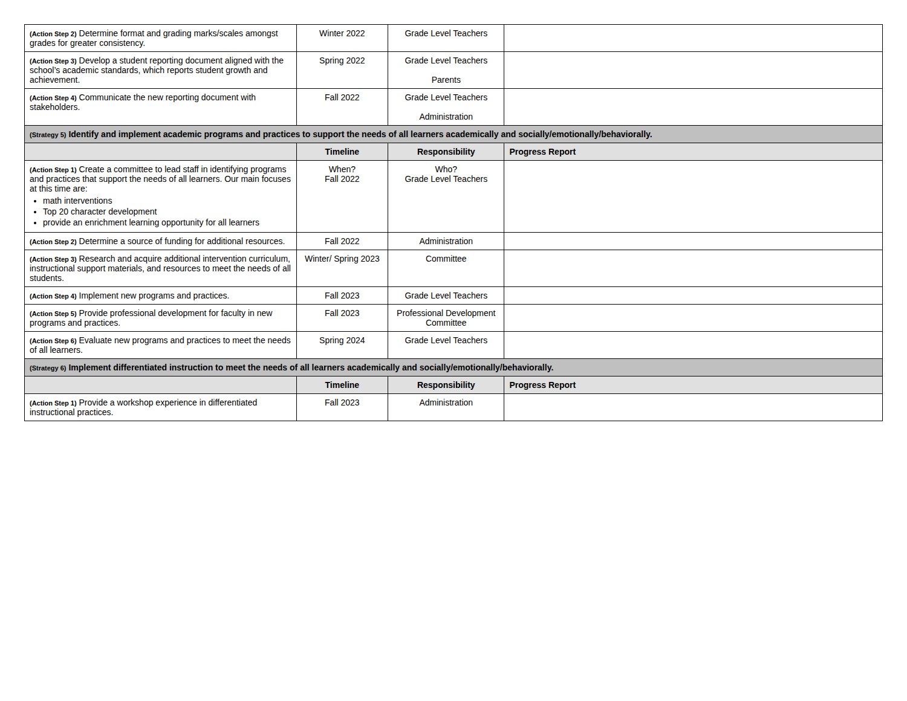| (Action Step 2) Determine format and grading marks/scales amongst grades for greater consistency. | Winter 2022 | Grade Level Teachers | |
| (Action Step 3) Develop a student reporting document aligned with the school’s academic standards, which reports student growth and achievement. | Spring 2022 | Grade Level Teachers Parents | |
| (Action Step 4) Communicate the new reporting document with stakeholders. | Fall 2022 | Grade Level Teachers Administration | |
| (Strategy 5) Identify and implement academic programs and practices to support the needs of all learners academically and socially/emotionally/behaviorally. |
| | Timeline | Responsibility | Progress Report |
| (Action Step 1) Create a committee to lead staff in identifying programs and practices that support the needs of all learners. Our main focuses at this time are: math interventions Top 20 character development provide an enrichment learning opportunity for all learners | When? Fall 2022 | Who? Grade Level Teachers | |
| (Action Step 2) Determine a source of funding for additional resources. | Fall 2022 | Administration | |
| (Action Step 3) Research and acquire additional intervention curriculum, instructional support materials, and resources to meet the needs of all students. | Winter/ Spring 2023 | Committee | |
| (Action Step 4) Implement new programs and practices. | Fall 2023 | Grade Level Teachers | |
| (Action Step 5) Provide professional development for faculty in new programs and practices. | Fall 2023 | Professional Development Committee | |
| (Action Step 6) Evaluate new programs and practices to meet the needs of all learners. | Spring 2024 | Grade Level Teachers | |
| (Strategy 6) Implement differentiated instruction to meet the needs of all learners academically and socially/emotionally/behaviorally. |
| | Timeline | Responsibility | Progress Report |
| (Action Step 1) Provide a workshop experience in differentiated instructional practices. | Fall 2023 | Administration | |